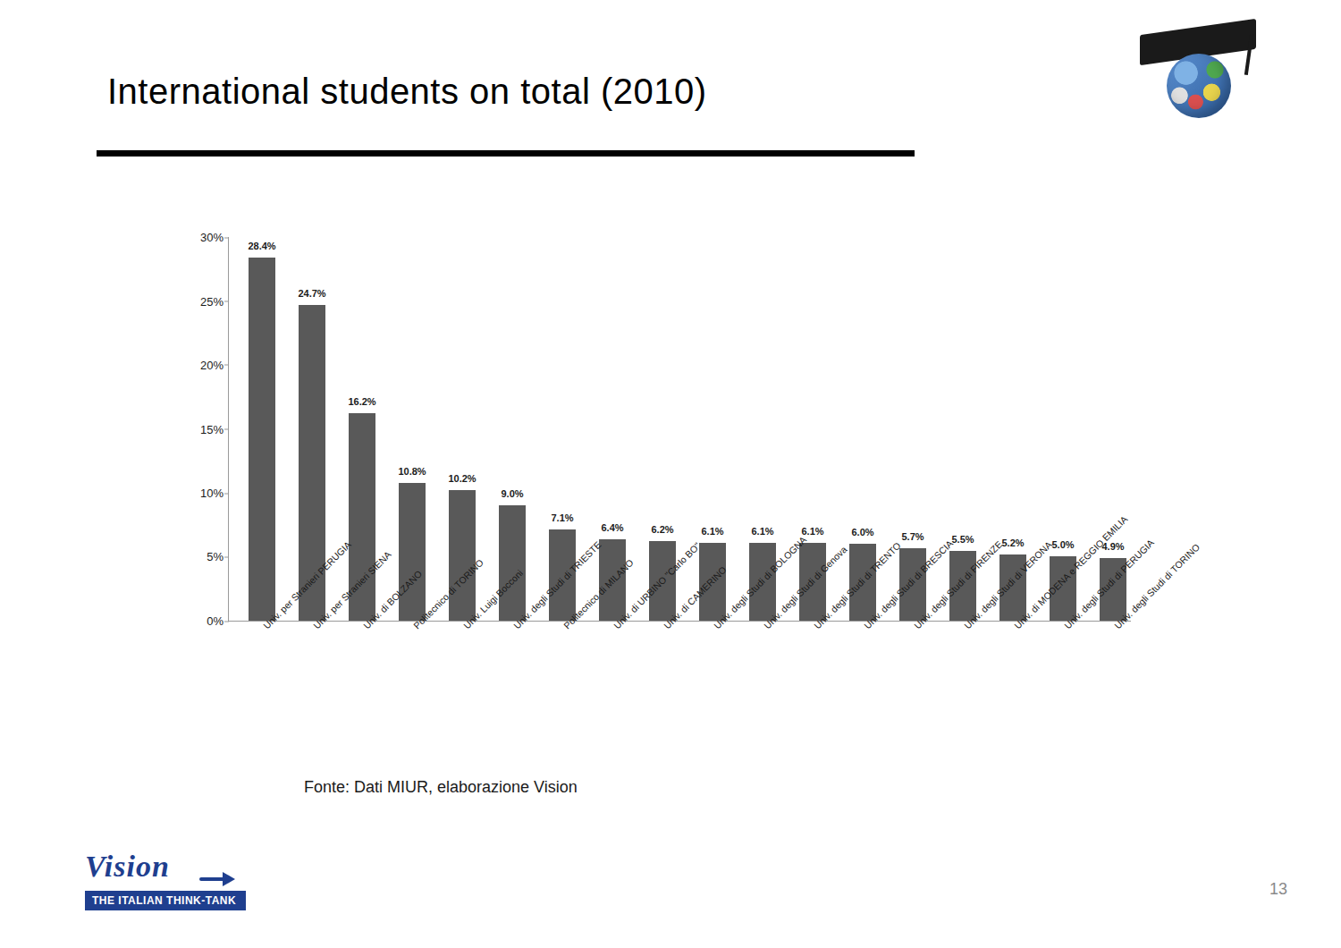International students on total (2010)
30%
25%
20%
15%
10%
5%
0%
28.4%
24.7%
16.2%
10.8%
10.2%
9.0%
7.1%
6.4%
6.2%
6.1%
6.1%
6.1%
6.0%
5.7%
5.5%
5.2%
5.0%
4.9%
Univ. per Stranieri PERUGIA
Univ. per Stranieri SIENA
Univ. di BOLZANO
Politecnico di TORINO
Univ. Luigi Bocconi
Univ. degli Studi di TRIESTE
Politecnico di MILANO
Univ. di URBINO "Carlo BO"
Univ. di CAMERINO
Univ. degli Studi di BOLOGNA
Univ. degli Studi di Genova
Univ. degli Studi di TRENTO
Univ. degli Studi di BRESCIA
Univ. degli Studi di FIRENZE
Univ. degli Studi di VERONA
Univ. di MODENA e REGGIO EMILIA
Univ. degli Studi di PERUGIA
Univ. degli Studi di TORINO
Fonte: Dati MIUR, elaborazione Vision
Vision
THE ITALIAN THINK-TANK
13